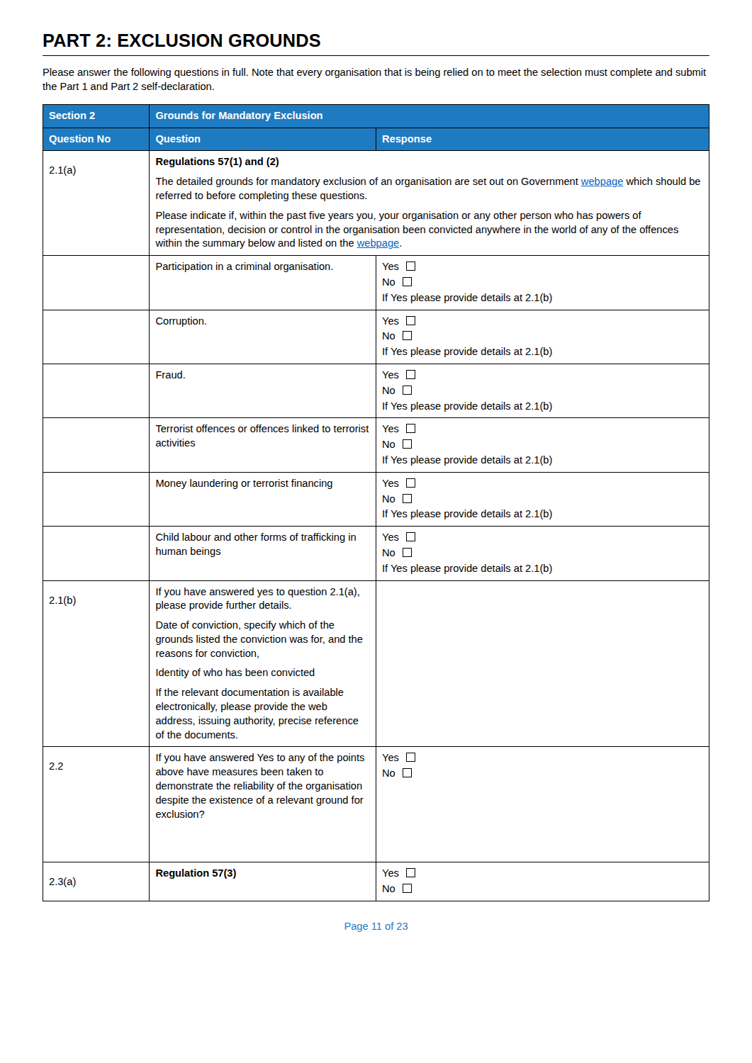PART 2: EXCLUSION GROUNDS
Please answer the following questions in full. Note that every organisation that is being relied on to meet the selection must complete and submit the Part 1 and Part 2 self-declaration.
| Section 2 | Grounds for Mandatory Exclusion | |
| --- | --- | --- |
| Question No | Question | Response |
| 2.1(a) | Regulations 57(1) and (2) The detailed grounds for mandatory exclusion of an organisation are set out on Government webpage which should be referred to before completing these questions. Please indicate if, within the past five years you, your organisation or any other person who has powers of representation, decision or control in the organisation been convicted anywhere in the world of any of the offences within the summary below and listed on the webpage . |
| | Participation in a criminal organisation. | Yes No If Yes please provide details at 2.1(b) |
| | Corruption. | Yes No If Yes please provide details at 2.1(b) |
| | Fraud. | Yes No If Yes please provide details at 2.1(b) |
| | Terrorist offences or offences linked to terrorist activities | Yes No If Yes please provide details at 2.1(b) |
| | Money laundering or terrorist financing | Yes No If Yes please provide details at 2.1(b) |
| | Child labour and other forms of trafficking in human beings | Yes No If Yes please provide details at 2.1(b) |
| 2.1(b) | If you have answered yes to question 2.1(a), please provide further details. Date of conviction, specify which of the grounds listed the conviction was for, and the reasons for conviction, Identity of who has been convicted If the relevant documentation is available electronically, please provide the web address, issuing authority, precise reference of the documents. | |
| 2.2 | If you have answered Yes to any of the points above have measures been taken to demonstrate the reliability of the organisation despite the existence of a relevant ground for exclusion? | Yes No |
| 2.3(a) | Regulation 57(3) | Yes No |
Page 11 of 23